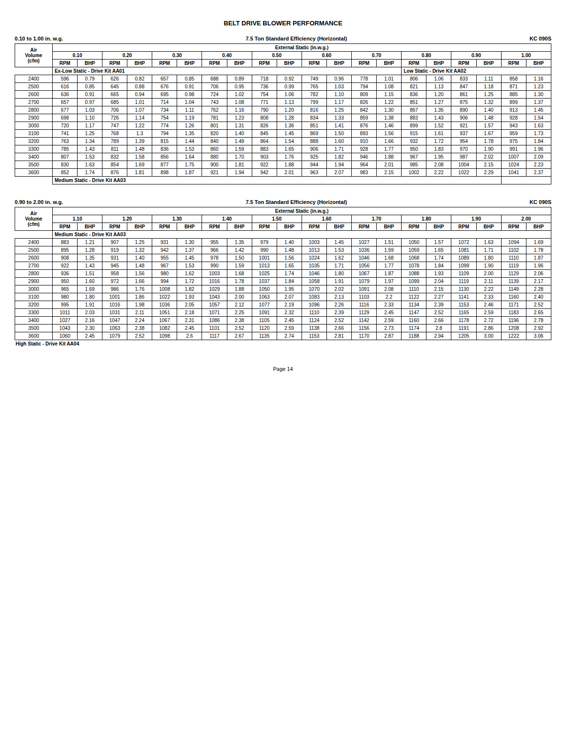BELT DRIVE BLOWER PERFORMANCE
0.10 to 1.00 in. w.g.
7.5 Ton Standard Efficiency (Horizontal)
KC 090S
| Air Volume (cfm) | External Static (in.w.g.) |
| --- | --- |
| 0.10 | 0.20 | 0.30 | 0.40 | 0.50 | 0.60 | 0.70 | 0.80 | 0.90 | 1.00 |
| RPM | BHP | RPM | BHP | RPM | BHP | RPM | BHP | RPM | BHP | RPM | BHP | RPM | BHP | RPM | BHP | RPM | BHP | RPM | BHP |
| | Ex-Low Static - Drive Kit AA01 | Low Static - Drive Kit AA02 |
| 2400 | 596 | 0.79 | 626 | 0.82 | 657 | 0.85 | 688 | 0.89 | 718 | 0.92 | 749 | 0.96 | 778 | 1.01 | 806 | 1.06 | 833 | 1.11 | 858 | 1.16 |
| 2500 | 616 | 0.85 | 645 | 0.88 | 676 | 0.91 | 706 | 0.95 | 736 | 0.99 | 765 | 1.03 | 794 | 1.08 | 821 | 1.13 | 847 | 1.18 | 871 | 1.23 |
| 2600 | 636 | 0.91 | 665 | 0.94 | 695 | 0.98 | 724 | 1.02 | 754 | 1.06 | 782 | 1.10 | 809 | 1.15 | 836 | 1.20 | 861 | 1.25 | 885 | 1.30 |
| 2700 | 657 | 0.97 | 685 | 1.01 | 714 | 1.04 | 743 | 1.08 | 771 | 1.13 | 799 | 1.17 | 826 | 1.22 | 851 | 1.27 | 875 | 1.32 | 899 | 1.37 |
| 2800 | 677 | 1.03 | 706 | 1.07 | 734 | 1.11 | 762 | 1.16 | 790 | 1.20 | 816 | 1.25 | 842 | 1.30 | 867 | 1.35 | 890 | 1.40 | 913 | 1.45 |
| 2900 | 698 | 1.10 | 726 | 1.14 | 754 | 1.19 | 781 | 1.23 | 808 | 1.28 | 834 | 1.33 | 859 | 1.38 | 883 | 1.43 | 906 | 1.48 | 928 | 1.54 |
| 3000 | 720 | 1.17 | 747 | 1.22 | 774 | 1.26 | 801 | 1.31 | 826 | 1.36 | 851 | 1.41 | 876 | 1.46 | 899 | 1.52 | 921 | 1.57 | 943 | 1.63 |
| 3100 | 741 | 1.25 | 768 | 1.3 | 794 | 1.35 | 820 | 1.40 | 845 | 1.45 | 869 | 1.50 | 893 | 1.56 | 915 | 1.61 | 937 | 1.67 | 959 | 1.73 |
| 3200 | 763 | 1.34 | 789 | 1.39 | 815 | 1.44 | 840 | 1.49 | 864 | 1.54 | 888 | 1.60 | 910 | 1.66 | 932 | 1.72 | 954 | 1.78 | 975 | 1.84 |
| 3300 | 785 | 1.43 | 811 | 1.48 | 836 | 1.53 | 860 | 1.59 | 883 | 1.65 | 906 | 1.71 | 928 | 1.77 | 950 | 1.83 | 970 | 1.90 | 991 | 1.96 |
| 3400 | 807 | 1.53 | 832 | 1.58 | 856 | 1.64 | 880 | 1.70 | 903 | 1.76 | 925 | 1.82 | 946 | 1.88 | 967 | 1.95 | 987 | 2.02 | 1007 | 2.09 |
| 3500 | 830 | 1.63 | 854 | 1.69 | 877 | 1.75 | 900 | 1.81 | 922 | 1.88 | 944 | 1.94 | 964 | 2.01 | 985 | 2.08 | 1004 | 2.15 | 1024 | 2.23 |
| 3600 | 852 | 1.74 | 876 | 1.81 | 898 | 1.87 | 921 | 1.94 | 942 | 2.01 | 963 | 2.07 | 983 | 2.15 | 1002 | 2.22 | 1022 | 2.29 | 1041 | 2.37 |
| | Medium Static - Drive Kit AA03 | |
0.90 to 2.00 in. w.g.
7.5 Ton Standard Efficiency (Horizontal)
KC 090S
| Air Volume (cfm) | External Static (in.w.g.) |
| --- | --- |
| 1.10 | 1.20 | 1.30 | 1.40 | 1.50 | 1.60 | 1.70 | 1.80 | 1.90 | 2.00 |
| RPM | BHP | RPM | BHP | RPM | BHP | RPM | BHP | RPM | BHP | RPM | BHP | RPM | BHP | RPM | BHP | RPM | BHP | RPM | BHP |
| | Medium Static - Drive Kit AA03 |
| 2400 | 883 | 1.21 | 907 | 1.25 | 931 | 1.30 | 955 | 1.35 | 979 | 1.40 | 1003 | 1.45 | 1027 | 1.51 | 1050 | 1.57 | 1072 | 1.63 | 1094 | 1.69 |
| 2500 | 895 | 1.28 | 919 | 1.32 | 942 | 1.37 | 966 | 1.42 | 990 | 1.48 | 1013 | 1.53 | 1036 | 1.59 | 1059 | 1.65 | 1081 | 1.71 | 1102 | 1.78 |
| 2600 | 908 | 1.35 | 931 | 1.40 | 955 | 1.45 | 978 | 1.50 | 1001 | 1.56 | 1024 | 1.62 | 1046 | 1.68 | 1068 | 1.74 | 1089 | 1.80 | 1110 | 1.87 |
| 2700 | 922 | 1.43 | 945 | 1.48 | 967 | 1.53 | 990 | 1.59 | 1013 | 1.65 | 1035 | 1.71 | 1056 | 1.77 | 1078 | 1.84 | 1099 | 1.90 | 1119 | 1.96 |
| 2800 | 936 | 1.51 | 958 | 1.56 | 980 | 1.62 | 1003 | 1.68 | 1025 | 1.74 | 1046 | 1.80 | 1067 | 1.87 | 1088 | 1.93 | 1109 | 2.00 | 1129 | 2.06 |
| 2900 | 950 | 1.60 | 972 | 1.66 | 994 | 1.72 | 1016 | 1.78 | 1037 | 1.84 | 1058 | 1.91 | 1079 | 1.97 | 1099 | 2.04 | 1119 | 2.11 | 1139 | 2.17 |
| 3000 | 965 | 1.69 | 986 | 1.76 | 1008 | 1.82 | 1029 | 1.88 | 1050 | 1.95 | 1070 | 2.02 | 1091 | 2.08 | 1110 | 2.15 | 1130 | 2.22 | 1149 | 2.28 |
| 3100 | 980 | 1.80 | 1001 | 1.86 | 1022 | 1.93 | 1043 | 2.00 | 1063 | 2.07 | 1083 | 2.13 | 1103 | 2.2 | 1122 | 2.27 | 1141 | 2.33 | 1160 | 2.40 |
| 3200 | 995 | 1.91 | 1016 | 1.98 | 1036 | 2.05 | 1057 | 2.12 | 1077 | 2.19 | 1096 | 2.26 | 1116 | 2.33 | 1134 | 2.39 | 1153 | 2.46 | 1171 | 2.52 |
| 3300 | 1011 | 2.03 | 1031 | 2.11 | 1051 | 2.18 | 1071 | 2.25 | 1091 | 2.32 | 1110 | 2.39 | 1129 | 2.45 | 1147 | 2.52 | 1165 | 2.59 | 1183 | 2.65 |
| 3400 | 1027 | 2.16 | 1047 | 2.24 | 1067 | 2.31 | 1086 | 2.38 | 1105 | 2.45 | 1124 | 2.52 | 1142 | 2.59 | 1160 | 2.66 | 1178 | 2.72 | 1196 | 2.78 |
| 3500 | 1043 | 2.30 | 1063 | 2.38 | 1082 | 2.45 | 1101 | 2.52 | 1120 | 2.59 | 1138 | 2.66 | 1156 | 2.73 | 1174 | 2.8 | 1191 | 2.86 | 1208 | 2.92 |
| 3600 | 1060 | 2.45 | 1079 | 2.52 | 1098 | 2.6 | 1117 | 2.67 | 1135 | 2.74 | 1153 | 2.81 | 1170 | 2.87 | 1188 | 2.94 | 1205 | 3.00 | 1222 | 3.06 |
High Static - Drive Kit AA04
Page 14